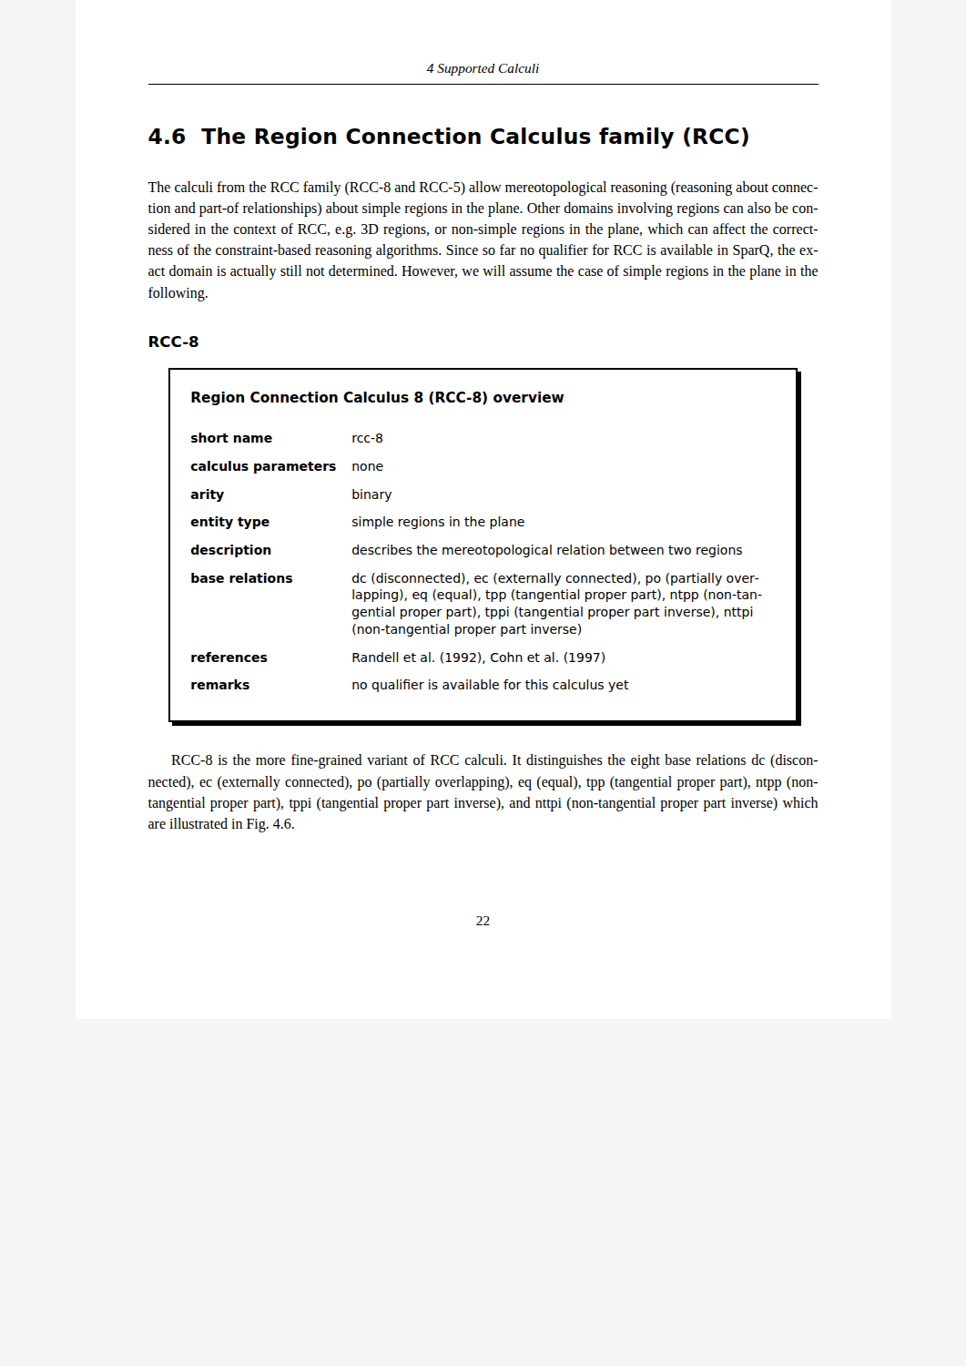4 Supported Calculi
4.6 The Region Connection Calculus family (RCC)
The calculi from the RCC family (RCC-8 and RCC-5) allow mereotopological reasoning (reasoning about connection and part-of relationships) about simple regions in the plane. Other domains involving regions can also be considered in the context of RCC, e.g. 3D regions, or non-simple regions in the plane, which can affect the correctness of the constraint-based reasoning algorithms. Since so far no qualifier for RCC is available in SparQ, the exact domain is actually still not determined. However, we will assume the case of simple regions in the plane in the following.
RCC-8
Region Connection Calculus 8 (RCC-8) overview
| short name | rcc-8 |
| calculus parameters | none |
| arity | binary |
| entity type | simple regions in the plane |
| description | describes the mereotopological relation between two regions |
| base relations | dc (disconnected), ec (externally connected), po (partially overlapping), eq (equal), tpp (tangential proper part), ntpp (non-tangential proper part), tppi (tangential proper part inverse), nttpi (non-tangential proper part inverse) |
| references | Randell et al. (1992), Cohn et al. (1997) |
| remarks | no qualifier is available for this calculus yet |
RCC-8 is the more fine-grained variant of RCC calculi. It distinguishes the eight base relations dc (disconnected), ec (externally connected), po (partially overlapping), eq (equal), tpp (tangential proper part), ntpp (non-tangential proper part), tppi (tangential proper part inverse), and nttpi (non-tangential proper part inverse) which are illustrated in Fig. 4.6.
22